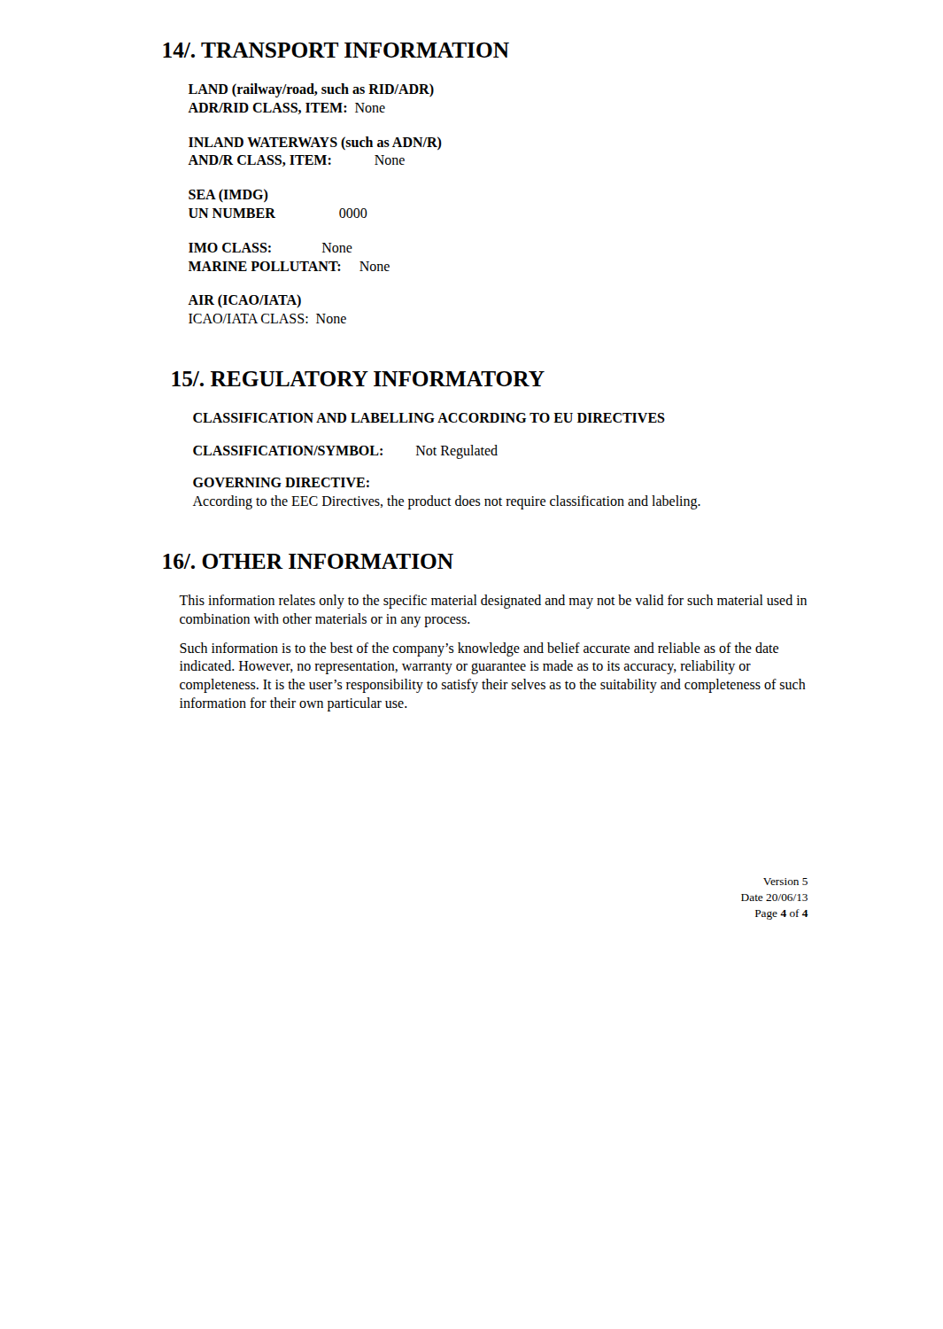14/. TRANSPORT INFORMATION
LAND (railway/road, such as RID/ADR)
ADR/RID CLASS, ITEM: None
INLAND WATERWAYS (such as ADN/R)
AND/R CLASS, ITEM: None
SEA (IMDG)
UN NUMBER 0000
IMO CLASS: None
MARINE POLLUTANT: None
AIR (ICAO/IATA)
ICAO/IATA CLASS: None
15/. REGULATORY INFORMATORY
CLASSIFICATION AND LABELLING ACCORDING TO EU DIRECTIVES
CLASSIFICATION/SYMBOL: Not Regulated
GOVERNING DIRECTIVE:
According to the EEC Directives, the product does not require classification and labeling.
16/. OTHER INFORMATION
This information relates only to the specific material designated and may not be valid for such material used in combination with other materials or in any process.
Such information is to the best of the company’s knowledge and belief accurate and reliable as of the date indicated. However, no representation, warranty or guarantee is made as to its accuracy, reliability or completeness. It is the user’s responsibility to satisfy their selves as to the suitability and completeness of such information for their own particular use.
Version 5
Date 20/06/13
Page 4 of 4